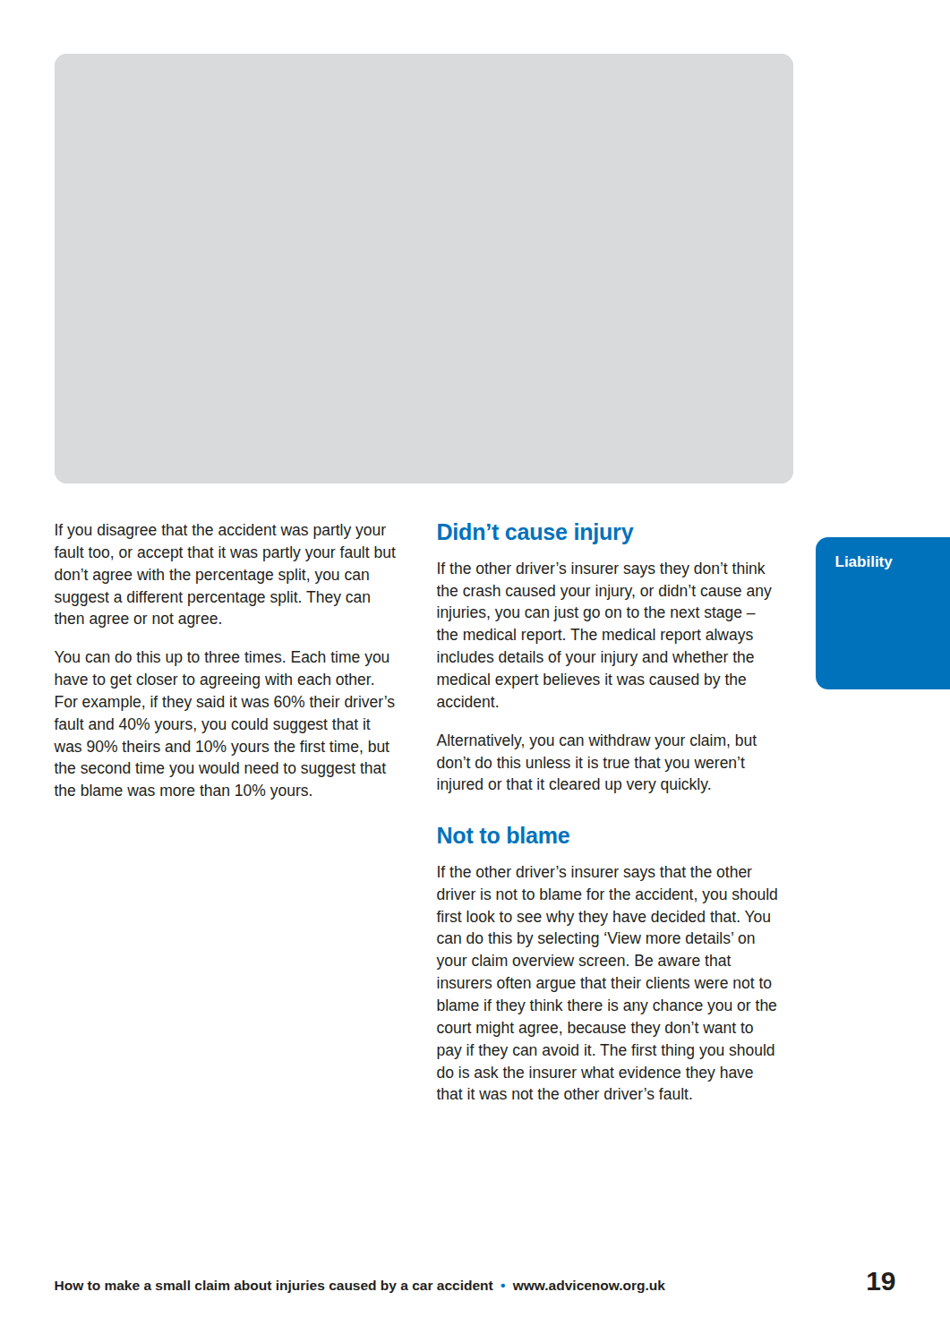Liability
If you disagree that the accident was partly your fault too, or accept that it was partly your fault but don’t agree with the percentage split, you can suggest a different percentage split. They can then agree or not agree.
You can do this up to three times. Each time you have to get closer to agreeing with each other. For example, if they said it was 60% their driver’s fault and 40% yours, you could suggest that it was 90% theirs and 10% yours the first time, but the second time you would need to suggest that the blame was more than 10% yours.
Didn’t cause injury
If the other driver’s insurer says they don’t think the crash caused your injury, or didn’t cause any injuries, you can just go on to the next stage – the medical report. The medical report always includes details of your injury and whether the medical expert believes it was caused by the accident.
Alternatively, you can withdraw your claim, but don’t do this unless it is true that you weren’t injured or that it cleared up very quickly.
Not to blame
If the other driver’s insurer says that the other driver is not to blame for the accident, you should first look to see why they have decided that. You can do this by selecting ‘View more details’ on your claim overview screen. Be aware that insurers often argue that their clients were not to blame if they think there is any chance you or the court might agree, because they don’t want to pay if they can avoid it. The first thing you should do is ask the insurer what evidence they have that it was not the other driver’s fault.
How to make a small claim about injuries caused by a car accident • www.advicenow.org.uk
19